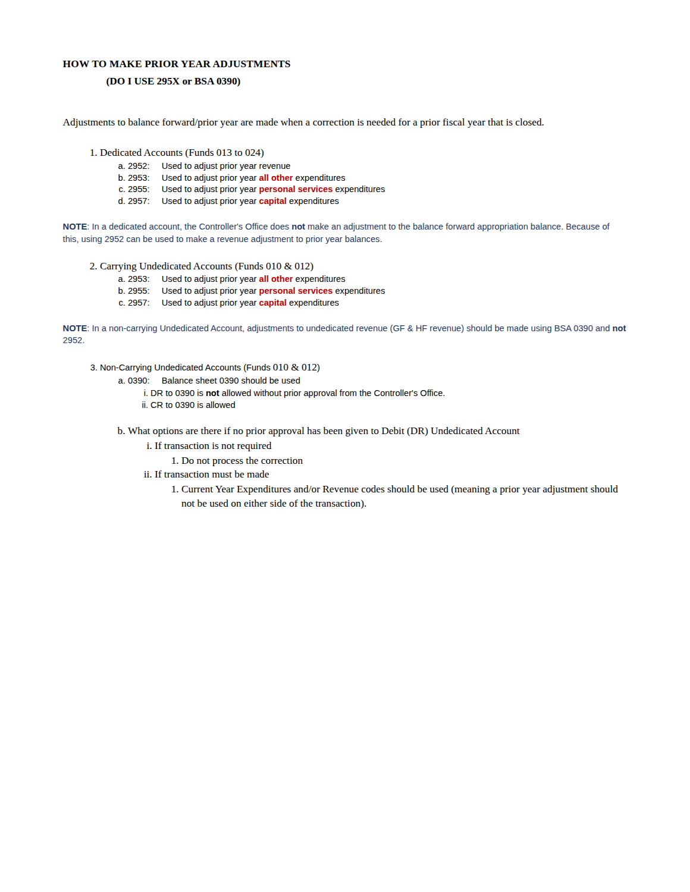How to Make Prior Year Adjustments
(DO I USE 295X or BSA 0390)
Adjustments to balance forward/prior year are made when a correction is needed for a prior fiscal year that is closed.
Dedicated Accounts (Funds 013 to 024)
2952: Used to adjust prior year revenue
2953: Used to adjust prior year all other expenditures
2955: Used to adjust prior year personal services expenditures
2957: Used to adjust prior year capital expenditures
NOTE: In a dedicated account, the Controller's Office does not make an adjustment to the balance forward appropriation balance. Because of this, using 2952 can be used to make a revenue adjustment to prior year balances.
Carrying Undedicated Accounts (Funds 010 & 012)
2953: Used to adjust prior year all other expenditures
2955: Used to adjust prior year personal services expenditures
2957: Used to adjust prior year capital expenditures
NOTE: In a non-carrying Undedicated Account, adjustments to undedicated revenue (GF & HF revenue) should be made using BSA 0390 and not 2952.
Non-Carrying Undedicated Accounts (Funds 010 & 012)
0390: Balance sheet 0390 should be used
DR to 0390 is not allowed without prior approval from the Controller's Office.
CR to 0390 is allowed
What options are there if no prior approval has been given to Debit (DR) Undedicated Account
If transaction is not required
Do not process the correction
If transaction must be made
Current Year Expenditures and/or Revenue codes should be used (meaning a prior year adjustment should not be used on either side of the transaction).